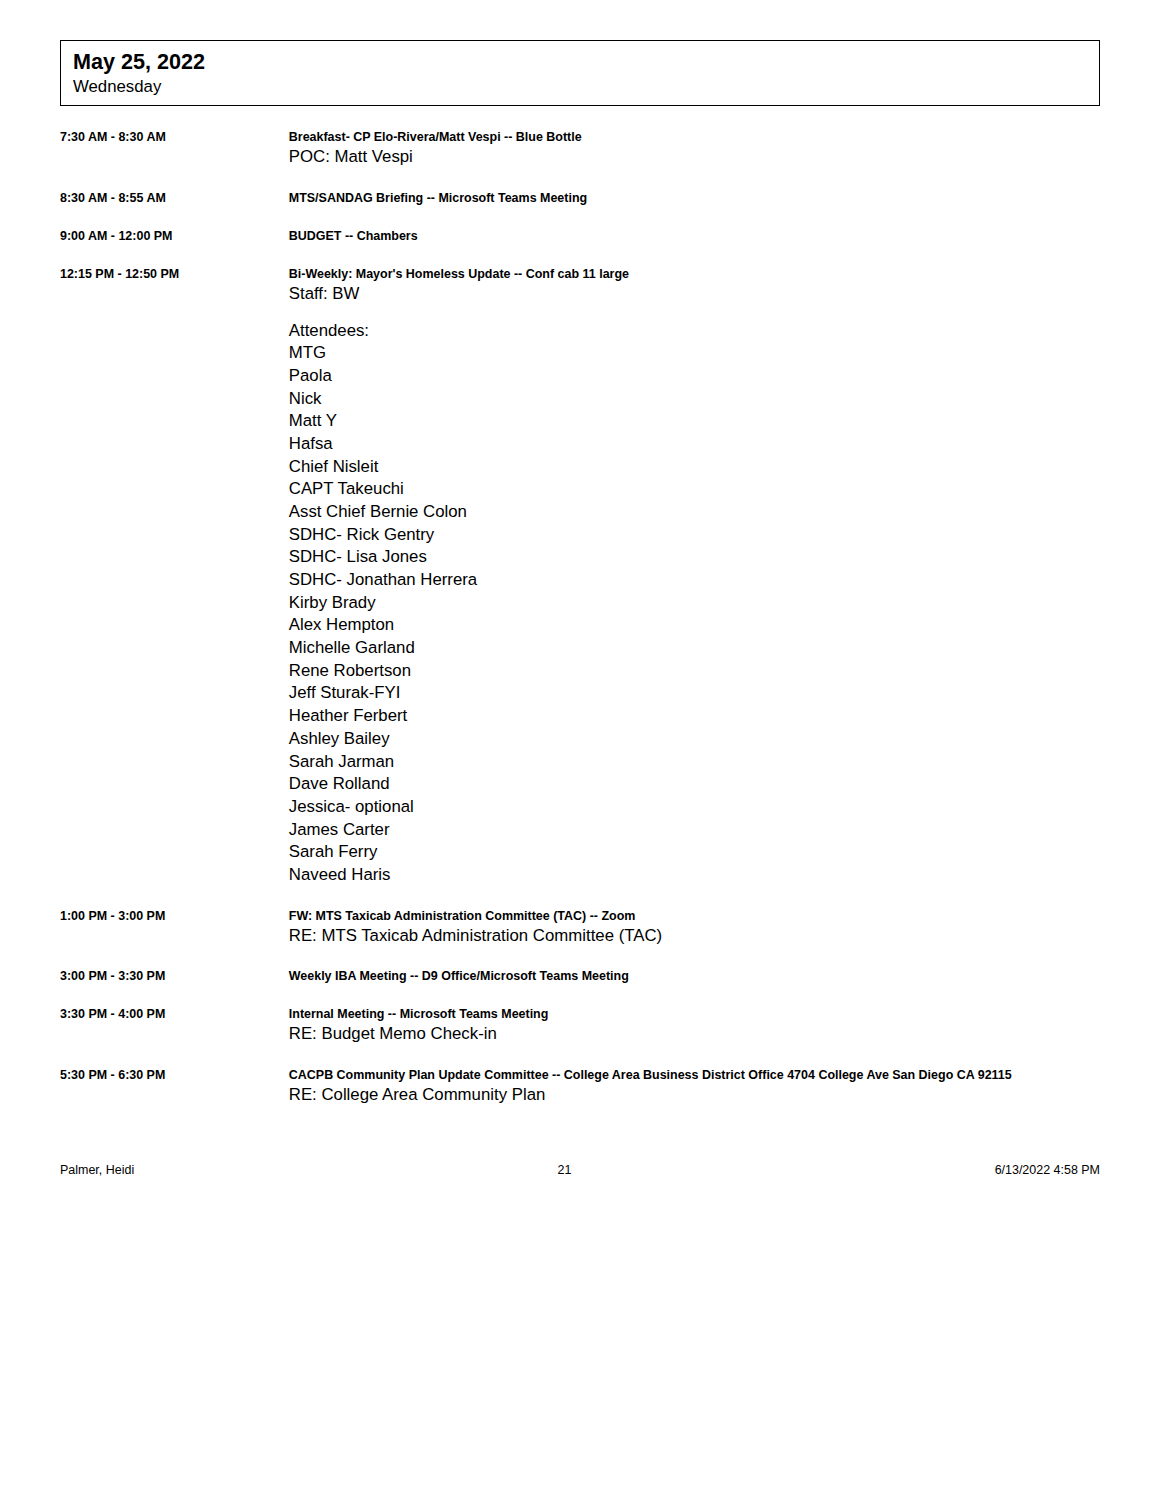May 25, 2022
Wednesday
| 7:30 AM - 8:30 AM | Breakfast- CP Elo-Rivera/Matt Vespi -- Blue Bottle POC: Matt Vespi |
| 8:30 AM - 8:55 AM | MTS/SANDAG Briefing -- Microsoft Teams Meeting |
| 9:00 AM - 12:00 PM | BUDGET -- Chambers |
| 12:15 PM - 12:50 PM | Bi-Weekly: Mayor's Homeless Update -- Conf cab 11 large Staff: BW Attendees: MTG Paola Nick Matt Y Hafsa Chief Nisleit CAPT Takeuchi Asst Chief Bernie Colon SDHC- Rick Gentry SDHC- Lisa Jones SDHC- Jonathan Herrera Kirby Brady Alex Hempton Michelle Garland Rene Robertson Jeff Sturak-FYI Heather Ferbert Ashley Bailey Sarah Jarman Dave Rolland Jessica- optional James Carter Sarah Ferry Naveed Haris |
| 1:00 PM - 3:00 PM | FW: MTS Taxicab Administration Committee (TAC) -- Zoom RE: MTS Taxicab Administration Committee (TAC) |
| 3:00 PM - 3:30 PM | Weekly IBA Meeting -- D9 Office/Microsoft Teams Meeting |
| 3:30 PM - 4:00 PM | Internal Meeting -- Microsoft Teams Meeting RE: Budget Memo Check-in |
| 5:30 PM - 6:30 PM | CACPB Community Plan Update Committee -- College Area Business District Office 4704 College Ave San Diego CA 92115 RE: College Area Community Plan |
Palmer, Heidi 21 6/13/2022 4:58 PM